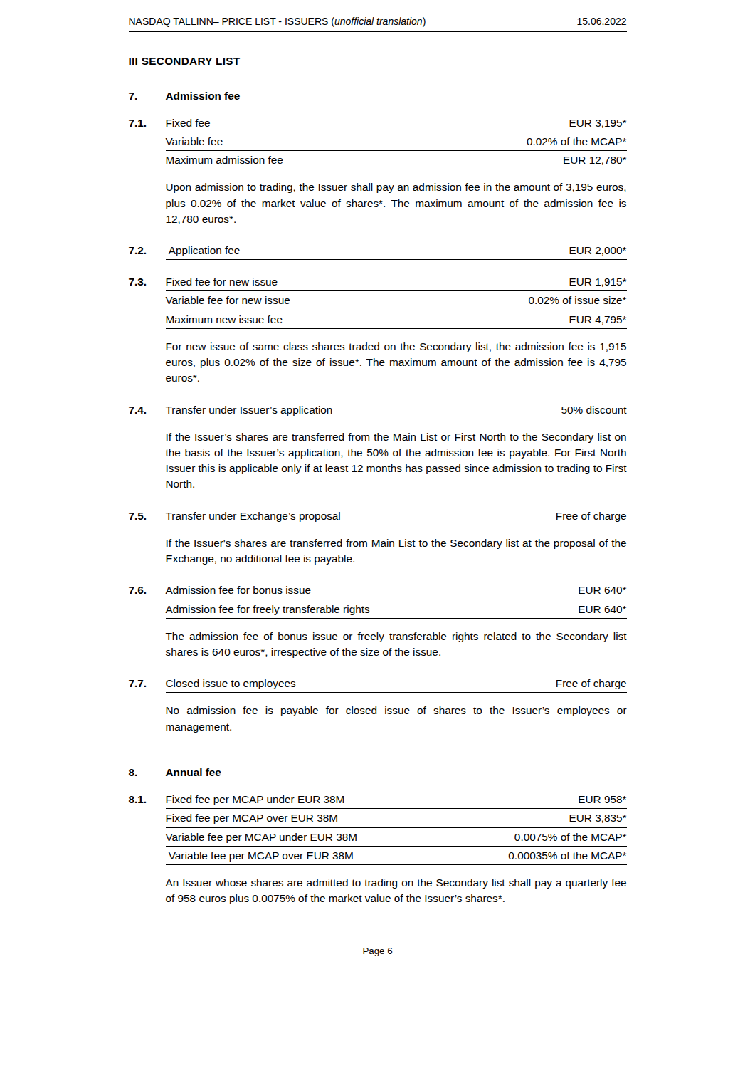NASDAQ TALLINN– PRICE LIST - ISSUERS (unofficial translation)
15.06.2022
III SECONDARY LIST
7.
Admission fee
7.1.
Fixed fee EUR 3,195*
Variable fee 0.02% of the MCAP*
Maximum admission fee EUR 12,780*
Upon admission to trading, the Issuer shall pay an admission fee in the amount of 3,195 euros, plus 0.02% of the market value of shares*. The maximum amount of the admission fee is 12,780 euros*.
7.2.
Application fee EUR 2,000*
7.3.
Fixed fee for new issue EUR 1,915*
Variable fee for new issue 0.02% of issue size*
Maximum new issue fee EUR 4,795*
For new issue of same class shares traded on the Secondary list, the admission fee is 1,915 euros, plus 0.02% of the size of issue*. The maximum amount of the admission fee is 4,795 euros*.
7.4.
Transfer under Issuer’s application 50% discount
If the Issuer’s shares are transferred from the Main List or First North to the Secondary list on the basis of the Issuer’s application, the 50% of the admission fee is payable. For First North Issuer this is applicable only if at least 12 months has passed since admission to trading to First North.
7.5.
Transfer under Exchange’s proposal Free of charge
If the Issuer's shares are transferred from Main List to the Secondary list at the proposal of the Exchange, no additional fee is payable.
7.6.
Admission fee for bonus issue EUR 640*
Admission fee for freely transferable rights EUR 640*
The admission fee of bonus issue or freely transferable rights related to the Secondary list shares is 640 euros*, irrespective of the size of the issue.
7.7.
Closed issue to employees Free of charge
No admission fee is payable for closed issue of shares to the Issuer’s employees or management.
8.
Annual fee
8.1.
Fixed fee per MCAP under EUR 38M EUR 958*
Fixed fee per MCAP over EUR 38M EUR 3,835*
Variable fee per MCAP under EUR 38M 0.0075% of the MCAP*
Variable fee per MCAP over EUR 38M 0.00035% of the MCAP*
An Issuer whose shares are admitted to trading on the Secondary list shall pay a quarterly fee of 958 euros plus 0.0075% of the market value of the Issuer’s shares*.
Page 6